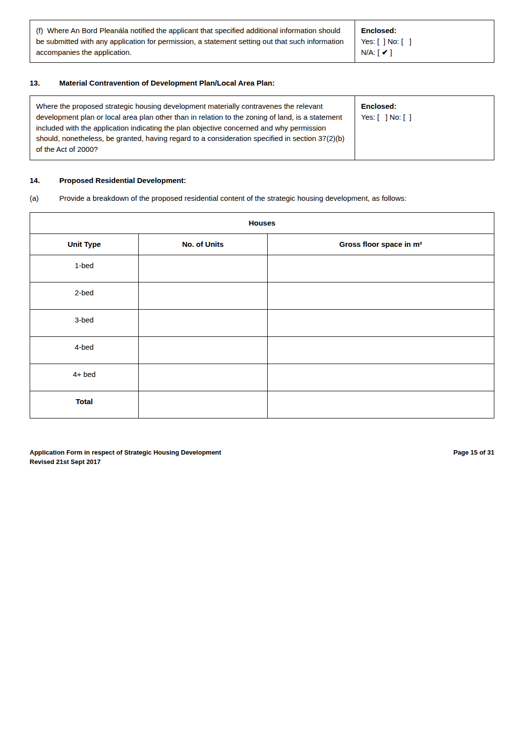| (f) Where An Bord Pleanála notified the applicant that specified additional information should be submitted with any application for permission, a statement setting out that such information accompanies the application. | Enclosed: Yes: [ ] No: [ ] N/A: [ ✔ ] |
13. Material Contravention of Development Plan/Local Area Plan:
| Where the proposed strategic housing development materially contravenes the relevant development plan or local area plan other than in relation to the zoning of land, is a statement included with the application indicating the plan objective concerned and why permission should, nonetheless, be granted, having regard to a consideration specified in section 37(2)(b) of the Act of 2000? | Enclosed: Yes: [ ] No: [ ] |
14. Proposed Residential Development:
(a) Provide a breakdown of the proposed residential content of the strategic housing development, as follows:
| Houses |
| --- |
| Unit Type | No. of Units | Gross floor space in m² |
| 1-bed | | |
| 2-bed | | |
| 3-bed | | |
| 4-bed | | |
| 4+ bed | | |
| Total | | |
Application Form in respect of Strategic Housing Development
Revised 21st Sept 2017
Page 15 of 31